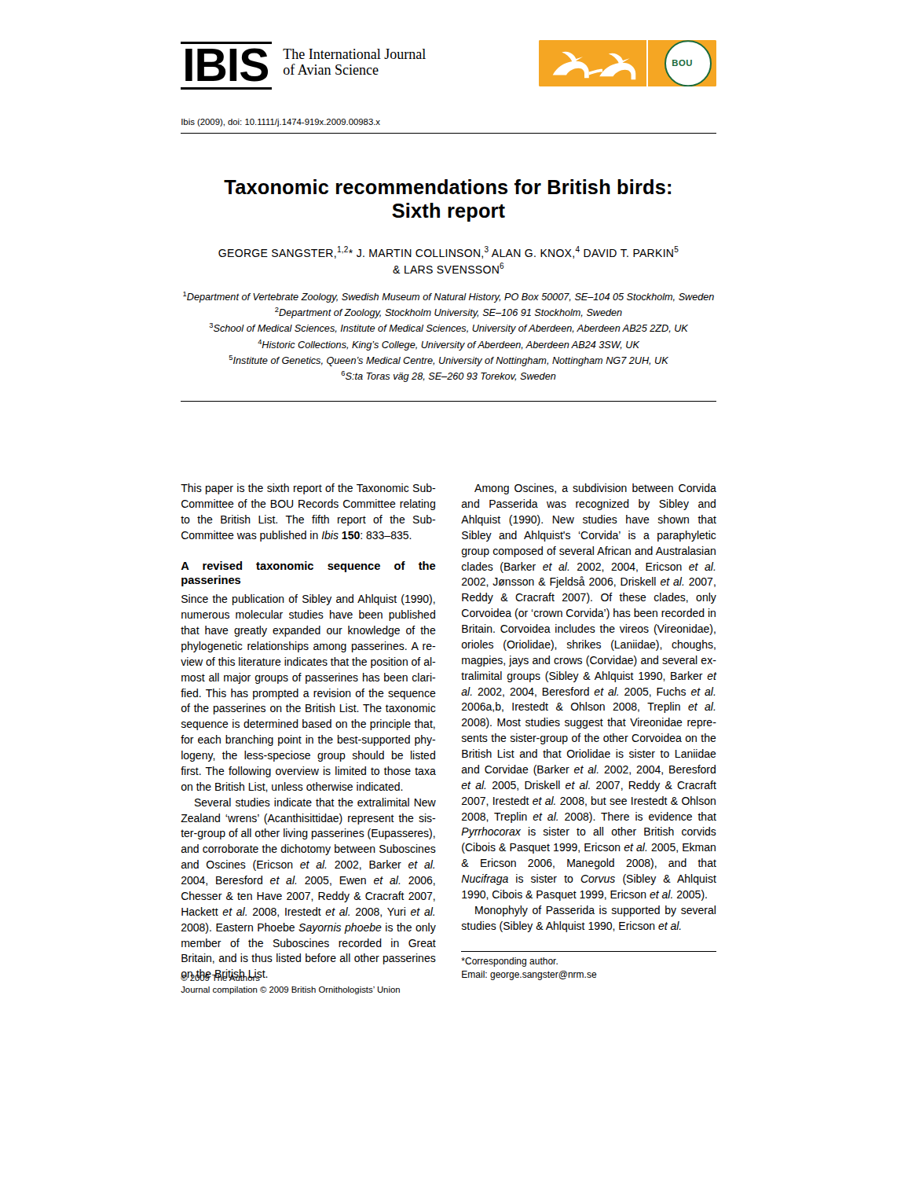IBIS
The International Journal of Avian Science
BOU
Ibis (2009), doi: 10.1111/j.1474-919x.2009.00983.x
Taxonomic recommendations for British birds:
Sixth report
GEORGE SANGSTER,1,2* J. MARTIN COLLINSON,3 ALAN G. KNOX,4 DAVID T. PARKIN5
& LARS SVENSSON6
1Department of Vertebrate Zoology, Swedish Museum of Natural History, PO Box 50007, SE–104 05 Stockholm, Sweden 2Department of Zoology, Stockholm University, SE–106 91 Stockholm, Sweden 3School of Medical Sciences, Institute of Medical Sciences, University of Aberdeen, Aberdeen AB25 2ZD, UK 4Historic Collections, King’s College, University of Aberdeen, Aberdeen AB24 3SW, UK 5Institute of Genetics, Queen’s Medical Centre, University of Nottingham, Nottingham NG7 2UH, UK 6S:ta Toras väg 28, SE–260 93 Torekov, Sweden
This paper is the sixth report of the Taxonomic Sub-Committee of the BOU Records Committee relating to the British List. The fifth report of the Sub-Committee was published in Ibis 150: 833–835.
A revised taxonomic sequence of the passerines
Since the publication of Sibley and Ahlquist (1990), numerous molecular studies have been published that have greatly expanded our knowledge of the phylogenetic relationships among passerines. A review of this literature indicates that the position of almost all major groups of passerines has been clarified. This has prompted a revision of the sequence of the passerines on the British List. The taxonomic sequence is determined based on the principle that, for each branching point in the best-supported phylogeny, the less-speciose group should be listed first. The following overview is limited to those taxa on the British List, unless otherwise indicated.
Several studies indicate that the extralimital New Zealand ‘wrens’ (Acanthisittidae) represent the sister-group of all other living passerines (Eupasseres), and corroborate the dichotomy between Suboscines and Oscines (Ericson et al. 2002, Barker et al. 2004, Beresford et al. 2005, Ewen et al. 2006, Chesser & ten Have 2007, Reddy & Cracraft 2007, Hackett et al. 2008, Irestedt et al. 2008, Yuri et al. 2008). Eastern Phoebe Sayornis phoebe is the only member of the Suboscines recorded in Great Britain, and is thus listed before all other passerines on the British List.
Among Oscines, a subdivision between Corvida and Passerida was recognized by Sibley and Ahlquist (1990). New studies have shown that Sibley and Ahlquist's ‘Corvida’ is a paraphyletic group composed of several African and Australasian clades (Barker et al. 2002, 2004, Ericson et al. 2002, Jønsson & Fjeldså 2006, Driskell et al. 2007, Reddy & Cracraft 2007). Of these clades, only Corvoidea (or ‘crown Corvida’) has been recorded in Britain. Corvoidea includes the vireos (Vireonidae), orioles (Oriolidae), shrikes (Laniidae), choughs, magpies, jays and crows (Corvidae) and several extralimital groups (Sibley & Ahlquist 1990, Barker et al. 2002, 2004, Beresford et al. 2005, Fuchs et al. 2006a,b, Irestedt & Ohlson 2008, Treplin et al. 2008). Most studies suggest that Vireonidae represents the sister-group of the other Corvoidea on the British List and that Oriolidae is sister to Laniidae and Corvidae (Barker et al. 2002, 2004, Beresford et al. 2005, Driskell et al. 2007, Reddy & Cracraft 2007, Irestedt et al. 2008, but see Irestedt & Ohlson 2008, Treplin et al. 2008). There is evidence that Pyrrhocorax is sister to all other British corvids (Cibois & Pasquet 1999, Ericson et al. 2005, Ekman & Ericson 2006, Manegold 2008), and that Nucifraga is sister to Corvus (Sibley & Ahlquist 1990, Cibois & Pasquet 1999, Ericson et al. 2005).
Monophyly of Passerida is supported by several studies (Sibley & Ahlquist 1990, Ericson et al.
*Corresponding author.
Email: george.sangster@nrm.se
© 2009 The Authors
Journal compilation © 2009 British Ornithologists’ Union